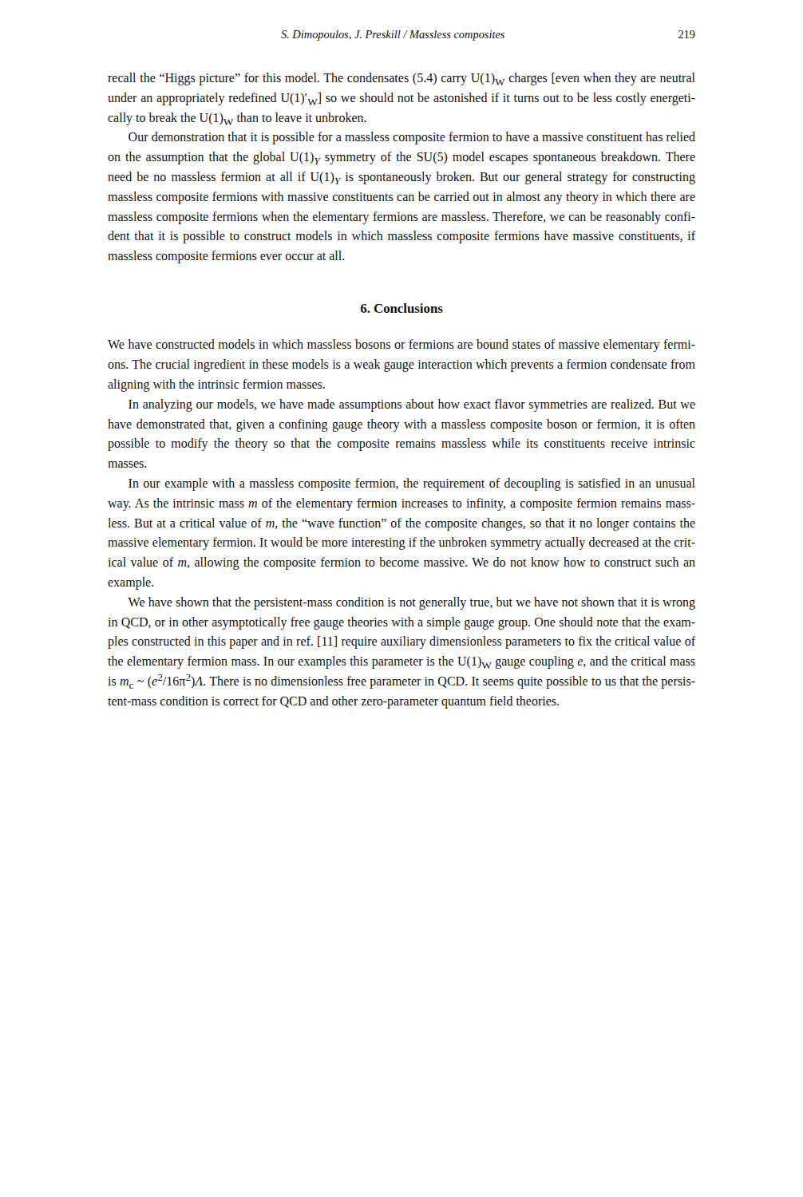S. Dimopoulos, J. Preskill / Massless composites 219
recall the “Higgs picture” for this model. The condensates (5.4) carry U(1)W charges [even when they are neutral under an appropriately redefined U(1)′W] so we should not be astonished if it turns out to be less costly energetically to break the U(1)W than to leave it unbroken.
Our demonstration that it is possible for a massless composite fermion to have a massive constituent has relied on the assumption that the global U(1)Y symmetry of the SU(5) model escapes spontaneous breakdown. There need be no massless fermion at all if U(1)Y is spontaneously broken. But our general strategy for constructing massless composite fermions with massive constituents can be carried out in almost any theory in which there are massless composite fermions when the elementary fermions are massless. Therefore, we can be reasonably confident that it is possible to construct models in which massless composite fermions have massive constituents, if massless composite fermions ever occur at all.
6. Conclusions
We have constructed models in which massless bosons or fermions are bound states of massive elementary fermions. The crucial ingredient in these models is a weak gauge interaction which prevents a fermion condensate from aligning with the intrinsic fermion masses.
In analyzing our models, we have made assumptions about how exact flavor symmetries are realized. But we have demonstrated that, given a confining gauge theory with a massless composite boson or fermion, it is often possible to modify the theory so that the composite remains massless while its constituents receive intrinsic masses.
In our example with a massless composite fermion, the requirement of decoupling is satisfied in an unusual way. As the intrinsic mass m of the elementary fermion increases to infinity, a composite fermion remains massless. But at a critical value of m, the “wave function” of the composite changes, so that it no longer contains the massive elementary fermion. It would be more interesting if the unbroken symmetry actually decreased at the critical value of m, allowing the composite fermion to become massive. We do not know how to construct such an example.
We have shown that the persistent-mass condition is not generally true, but we have not shown that it is wrong in QCD, or in other asymptotically free gauge theories with a simple gauge group. One should note that the examples constructed in this paper and in ref. [11] require auxiliary dimensionless parameters to fix the critical value of the elementary fermion mass. In our examples this parameter is the U(1)W gauge coupling e, and the critical mass is mc ~ (e2/16π2)Λ. There is no dimensionless free parameter in QCD. It seems quite possible to us that the persistent-mass condition is correct for QCD and other zero-parameter quantum field theories.